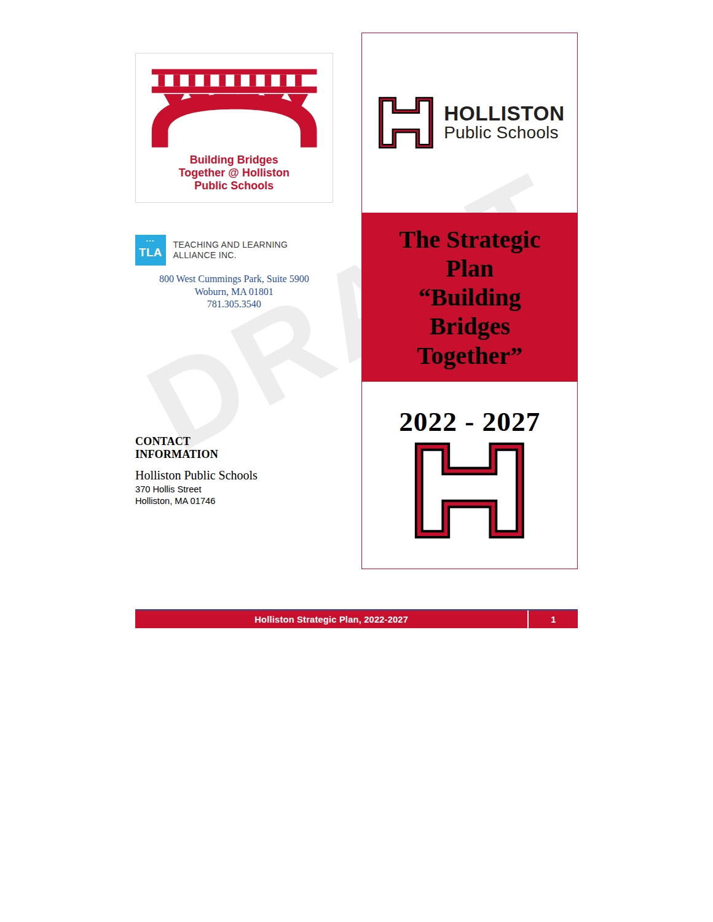DRAFT
Building Bridges
Together @ Holliston
Public Schools
••• TLA
TEACHING AND LEARNING
ALLIANCE INC.
800 West Cummings Park, Suite 5900
Woburn, MA 01801
781.305.3540
CONTACT
INFORMATION
Holliston Public Schools
370 Hollis Street
Holliston, MA 01746
HOLLISTON
Public Schools
The Strategic Plan
“Building Bridges
Together”
2022 - 2027
Holliston Strategic Plan, 2022-2027
1